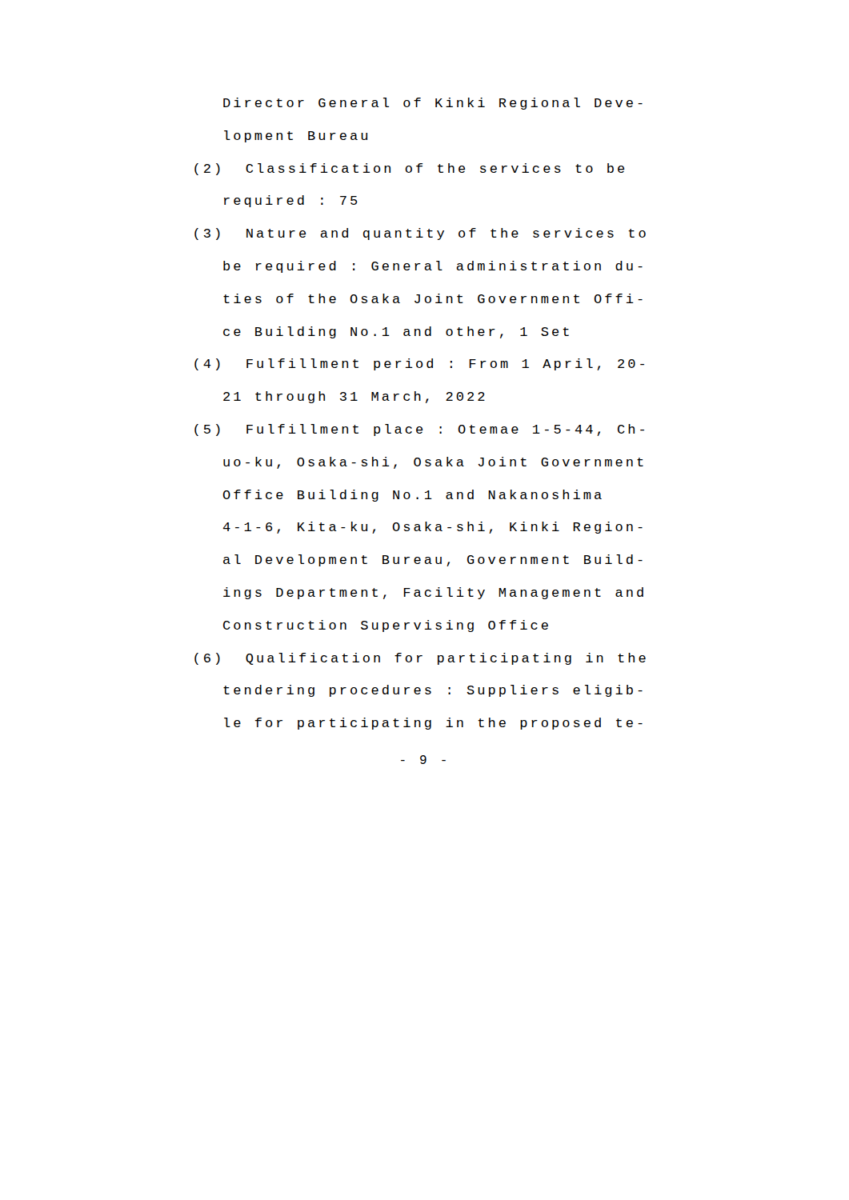Director General of Kinki Regional Deve-
lopment Bureau
(2) Classification of the services to be
required : 75
(3) Nature and quantity of the services to
be required : General administration du-
ties of the Osaka Joint Government Offi-
ce Building No.1 and other, 1 Set
(4) Fulfillment period : From 1 April, 20-
21 through 31 March, 2022
(5) Fulfillment place : Otemae 1-5-44, Ch-
uo-ku, Osaka-shi, Osaka Joint Government
Office Building No.1 and Nakanoshima
4-1-6, Kita-ku, Osaka-shi, Kinki Region-
al Development Bureau, Government Build-
ings Department, Facility Management and
Construction Supervising Office
(6) Qualification for participating in the
tendering procedures : Suppliers eligib-
le for participating in the proposed te-
- 9 -